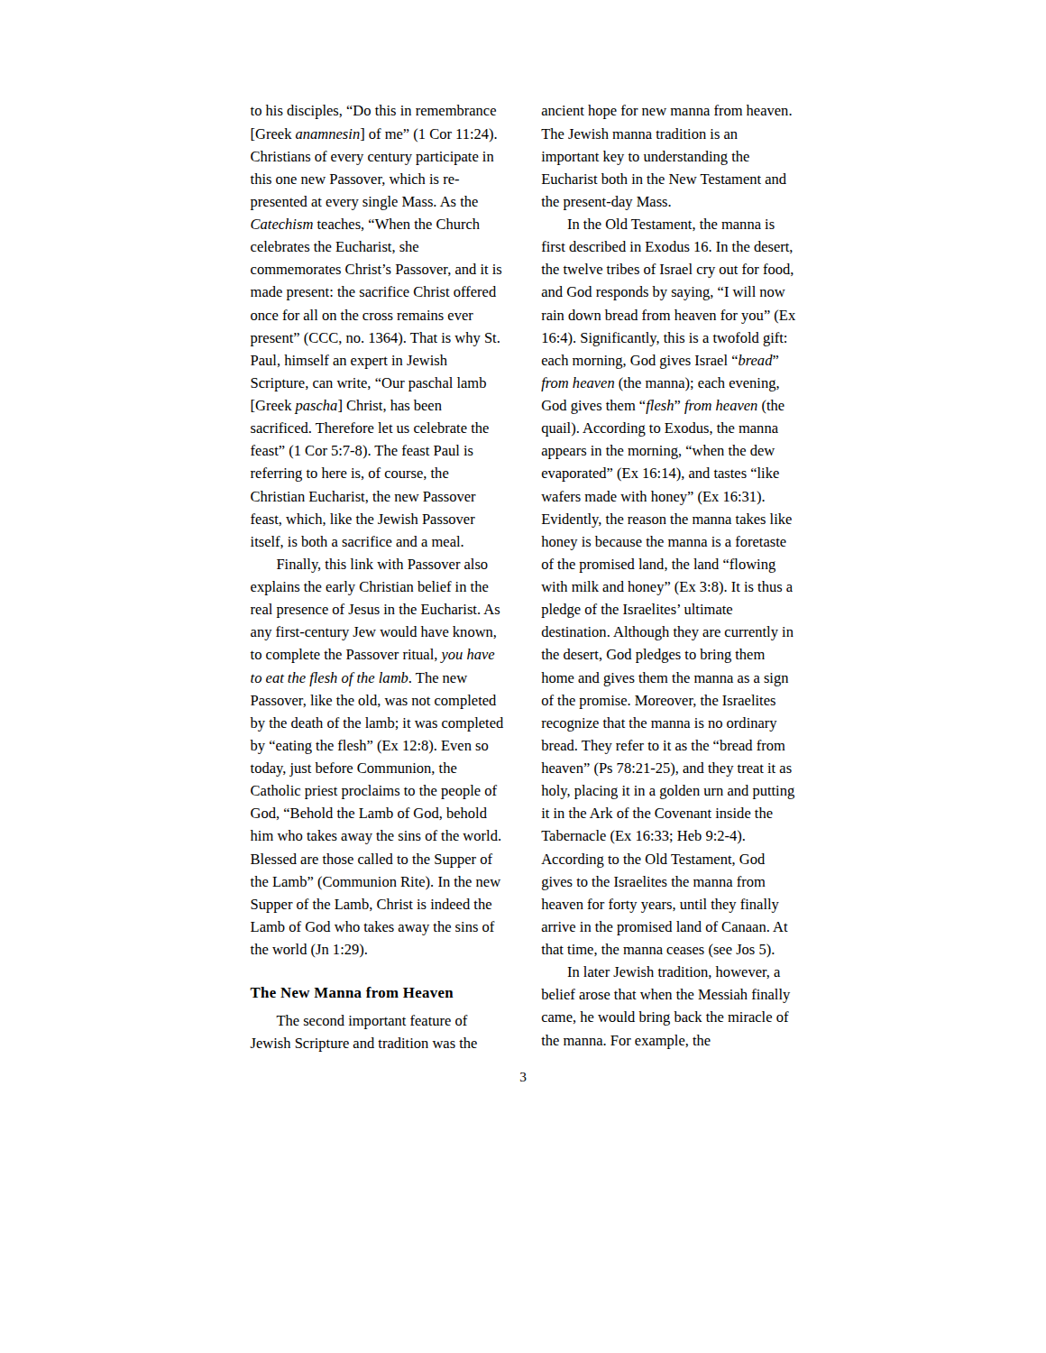to his disciples, “Do this in remembrance [Greek anamnesin] of me” (1 Cor 11:24). Christians of every century participate in this one new Passover, which is re-presented at every single Mass. As the Catechism teaches, “When the Church celebrates the Eucharist, she commemorates Christ’s Passover, and it is made present: the sacrifice Christ offered once for all on the cross remains ever present” (CCC, no. 1364). That is why St. Paul, himself an expert in Jewish Scripture, can write, “Our paschal lamb [Greek pascha] Christ, has been sacrificed. Therefore let us celebrate the feast” (1 Cor 5:7-8). The feast Paul is referring to here is, of course, the Christian Eucharist, the new Passover feast, which, like the Jewish Passover itself, is both a sacrifice and a meal.
Finally, this link with Passover also explains the early Christian belief in the real presence of Jesus in the Eucharist. As any first-century Jew would have known, to complete the Passover ritual, you have to eat the flesh of the lamb. The new Passover, like the old, was not completed by the death of the lamb; it was completed by “eating the flesh” (Ex 12:8). Even so today, just before Communion, the Catholic priest proclaims to the people of God, “Behold the Lamb of God, behold him who takes away the sins of the world. Blessed are those called to the Supper of the Lamb” (Communion Rite). In the new Supper of the Lamb, Christ is indeed the Lamb of God who takes away the sins of the world (Jn 1:29).
The New Manna from Heaven
The second important feature of Jewish Scripture and tradition was the ancient hope for new manna from heaven. The Jewish manna tradition is an important key to understanding the Eucharist both in the New Testament and the present-day Mass.
In the Old Testament, the manna is first described in Exodus 16. In the desert, the twelve tribes of Israel cry out for food, and God responds by saying, “I will now rain down bread from heaven for you” (Ex 16:4). Significantly, this is a twofold gift: each morning, God gives Israel “bread” from heaven (the manna); each evening, God gives them “flesh” from heaven (the quail). According to Exodus, the manna appears in the morning, “when the dew evaporated” (Ex 16:14), and tastes “like wafers made with honey” (Ex 16:31). Evidently, the reason the manna takes like honey is because the manna is a foretaste of the promised land, the land “flowing with milk and honey” (Ex 3:8). It is thus a pledge of the Israelites’ ultimate destination. Although they are currently in the desert, God pledges to bring them home and gives them the manna as a sign of the promise. Moreover, the Israelites recognize that the manna is no ordinary bread. They refer to it as the “bread from heaven” (Ps 78:21-25), and they treat it as holy, placing it in a golden urn and putting it in the Ark of the Covenant inside the Tabernacle (Ex 16:33; Heb 9:2-4). According to the Old Testament, God gives to the Israelites the manna from heaven for forty years, until they finally arrive in the promised land of Canaan. At that time, the manna ceases (see Jos 5).
In later Jewish tradition, however, a belief arose that when the Messiah finally came, he would bring back the miracle of the manna. For example, the
3